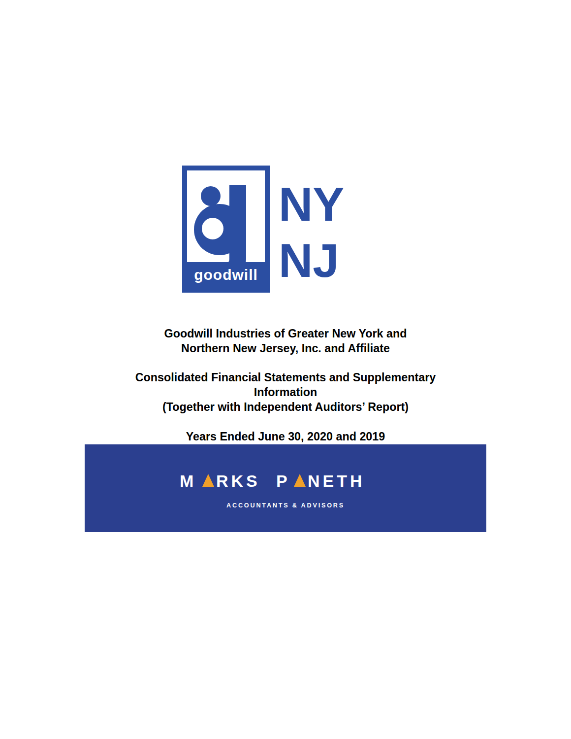goodwill ® NY NJ
Goodwill Industries of Greater New York and
Northern New Jersey, Inc. and Affiliate
Consolidated Financial Statements and Supplementary
Information
(Together with Independent Auditors’ Report)
Years Ended June 30, 2020 and 2019
M RKS P NETH
ACCOUNTANTS & ADVISORS